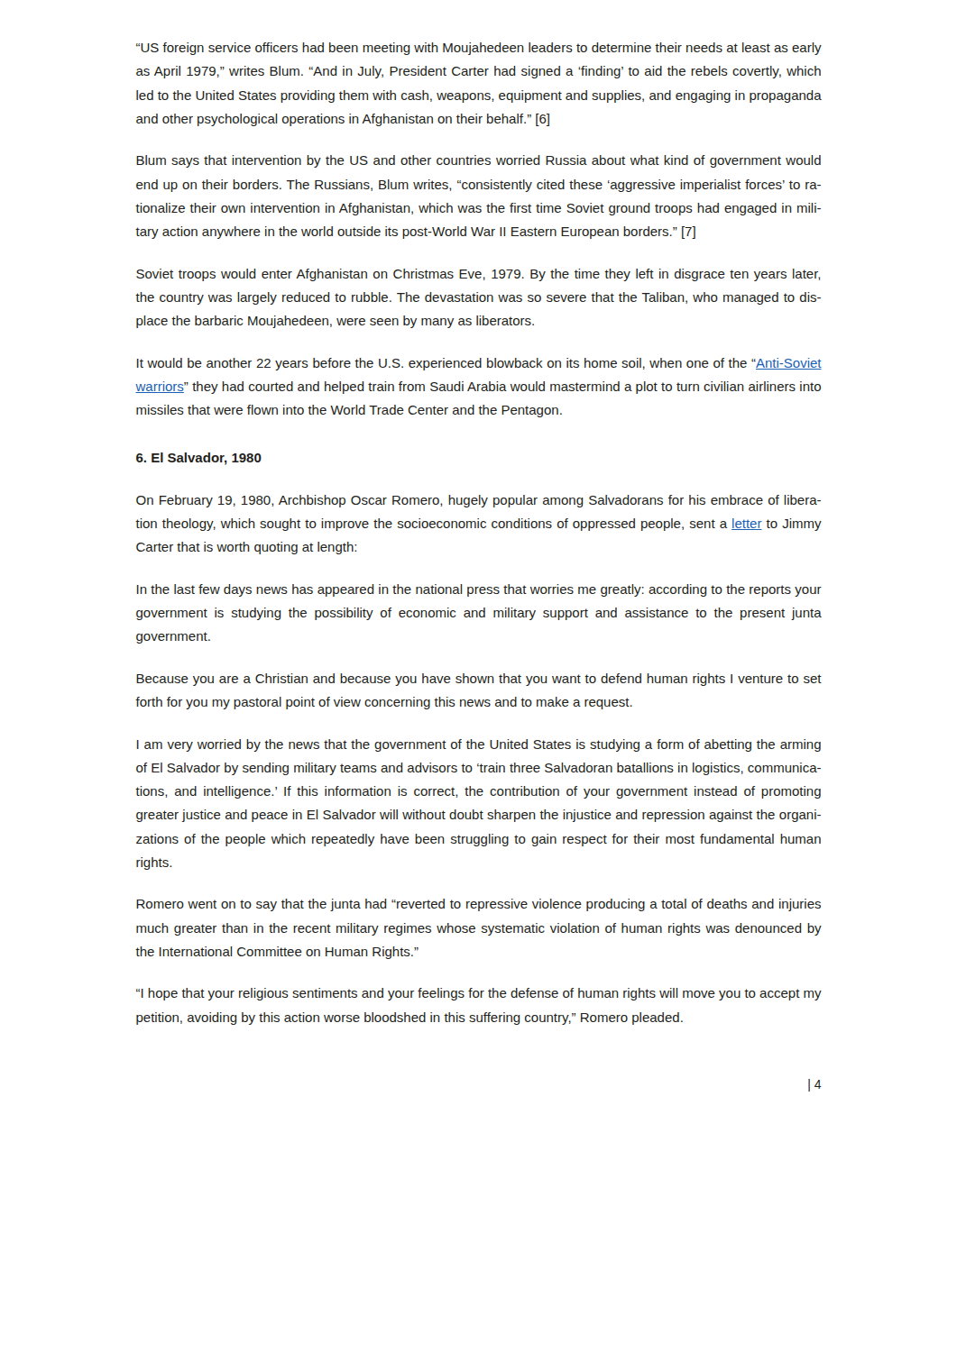“US foreign service officers had been meeting with Moujahedeen leaders to determine their needs at least as early as April 1979,” writes Blum. “And in July, President Carter had signed a ‘finding’ to aid the rebels covertly, which led to the United States providing them with cash, weapons, equipment and supplies, and engaging in propaganda and other psychological operations in Afghanistan on their behalf.” [6]
Blum says that intervention by the US and other countries worried Russia about what kind of government would end up on their borders. The Russians, Blum writes, “consistently cited these ‘aggressive imperialist forces’ to rationalize their own intervention in Afghanistan, which was the first time Soviet ground troops had engaged in military action anywhere in the world outside its post-World War II Eastern European borders.” [7]
Soviet troops would enter Afghanistan on Christmas Eve, 1979. By the time they left in disgrace ten years later, the country was largely reduced to rubble. The devastation was so severe that the Taliban, who managed to displace the barbaric Moujahedeen, were seen by many as liberators.
It would be another 22 years before the U.S. experienced blowback on its home soil, when one of the “Anti-Soviet warriors” they had courted and helped train from Saudi Arabia would mastermind a plot to turn civilian airliners into missiles that were flown into the World Trade Center and the Pentagon.
6. El Salvador, 1980
On February 19, 1980, Archbishop Oscar Romero, hugely popular among Salvadorans for his embrace of liberation theology, which sought to improve the socioeconomic conditions of oppressed people, sent a letter to Jimmy Carter that is worth quoting at length:
In the last few days news has appeared in the national press that worries me greatly: according to the reports your government is studying the possibility of economic and military support and assistance to the present junta government.
Because you are a Christian and because you have shown that you want to defend human rights I venture to set forth for you my pastoral point of view concerning this news and to make a request.
I am very worried by the news that the government of the United States is studying a form of abetting the arming of El Salvador by sending military teams and advisors to ‘train three Salvadoran batallions in logistics, communications, and intelligence.’ If this information is correct, the contribution of your government instead of promoting greater justice and peace in El Salvador will without doubt sharpen the injustice and repression against the organizations of the people which repeatedly have been struggling to gain respect for their most fundamental human rights.
Romero went on to say that the junta had “reverted to repressive violence producing a total of deaths and injuries much greater than in the recent military regimes whose systematic violation of human rights was denounced by the International Committee on Human Rights.”
“I hope that your religious sentiments and your feelings for the defense of human rights will move you to accept my petition, avoiding by this action worse bloodshed in this suffering country,” Romero pleaded.
| 4